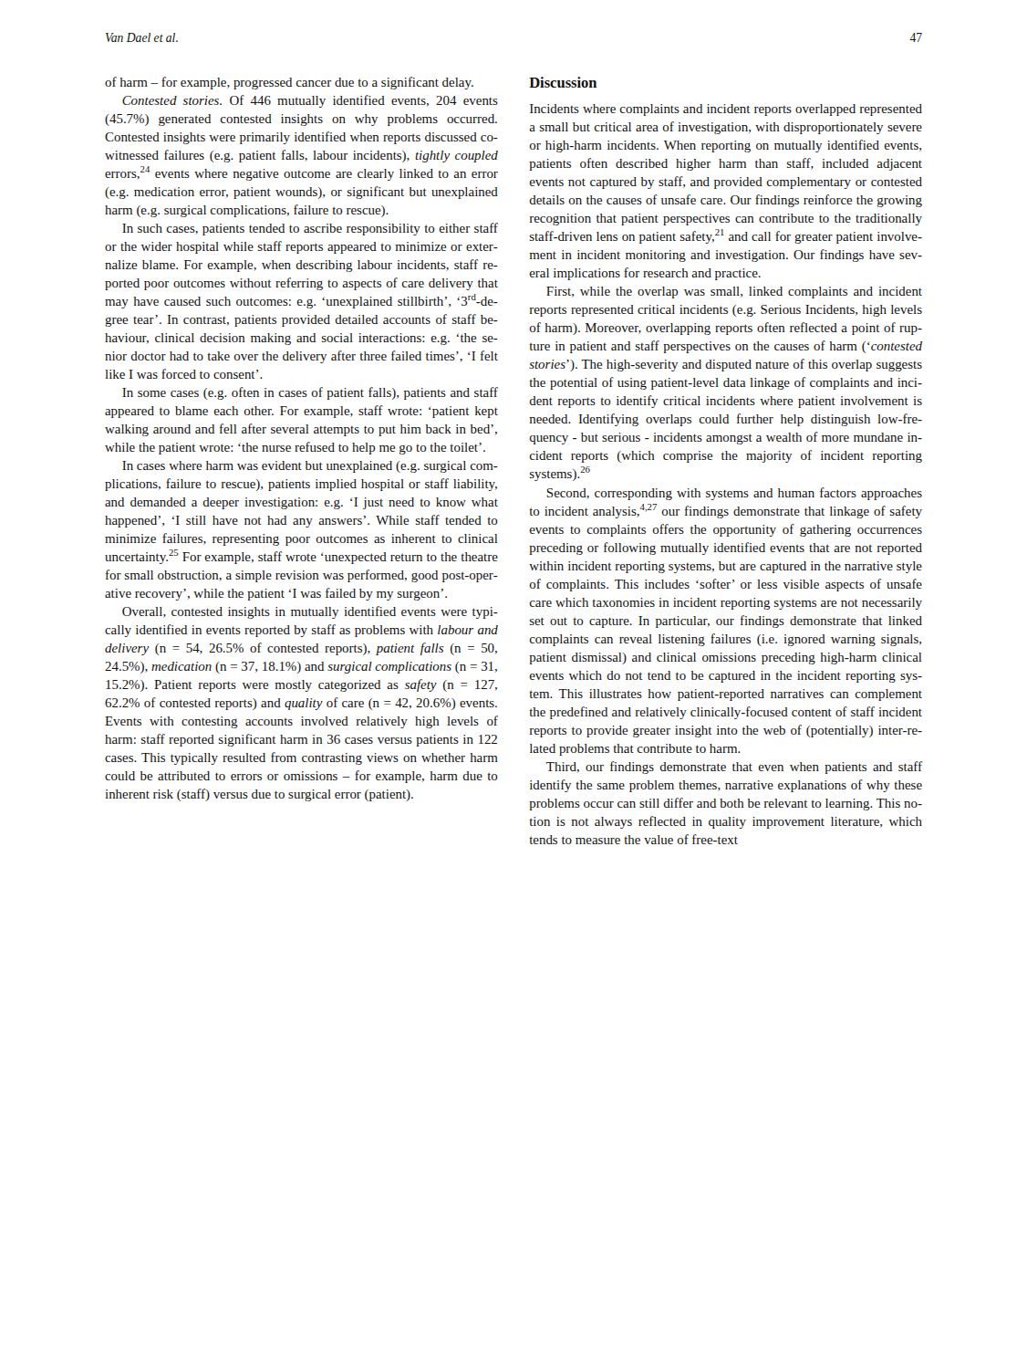Van Dael et al. 47
of harm – for example, progressed cancer due to a significant delay.
Contested stories. Of 446 mutually identified events, 204 events (45.7%) generated contested insights on why problems occurred. Contested insights were primarily identified when reports discussed co-witnessed failures (e.g. patient falls, labour incidents), tightly coupled errors,24 events where negative outcome are clearly linked to an error (e.g. medication error, patient wounds), or significant but unexplained harm (e.g. surgical complications, failure to rescue).
In such cases, patients tended to ascribe responsibility to either staff or the wider hospital while staff reports appeared to minimize or externalize blame. For example, when describing labour incidents, staff reported poor outcomes without referring to aspects of care delivery that may have caused such outcomes: e.g. ‘unexplained stillbirth’, ‘3rd-degree tear’. In contrast, patients provided detailed accounts of staff behaviour, clinical decision making and social interactions: e.g. ‘the senior doctor had to take over the delivery after three failed times’, ‘I felt like I was forced to consent’.
In some cases (e.g. often in cases of patient falls), patients and staff appeared to blame each other. For example, staff wrote: ‘patient kept walking around and fell after several attempts to put him back in bed’, while the patient wrote: ‘the nurse refused to help me go to the toilet’.
In cases where harm was evident but unexplained (e.g. surgical complications, failure to rescue), patients implied hospital or staff liability, and demanded a deeper investigation: e.g. ‘I just need to know what happened’, ‘I still have not had any answers’. While staff tended to minimize failures, representing poor outcomes as inherent to clinical uncertainty.25 For example, staff wrote ‘unexpected return to the theatre for small obstruction, a simple revision was performed, good post-operative recovery’, while the patient ‘I was failed by my surgeon’.
Overall, contested insights in mutually identified events were typically identified in events reported by staff as problems with labour and delivery (n = 54, 26.5% of contested reports), patient falls (n = 50, 24.5%), medication (n = 37, 18.1%) and surgical complications (n = 31, 15.2%). Patient reports were mostly categorized as safety (n = 127, 62.2% of contested reports) and quality of care (n = 42, 20.6%) events. Events with contesting accounts involved relatively high levels of harm: staff reported significant harm in 36 cases versus patients in 122 cases. This typically resulted from contrasting views on whether harm could be attributed to errors or omissions – for example, harm due to inherent risk (staff) versus due to surgical error (patient).
Discussion
Incidents where complaints and incident reports overlapped represented a small but critical area of investigation, with disproportionately severe or high-harm incidents. When reporting on mutually identified events, patients often described higher harm than staff, included adjacent events not captured by staff, and provided complementary or contested details on the causes of unsafe care. Our findings reinforce the growing recognition that patient perspectives can contribute to the traditionally staff-driven lens on patient safety,21 and call for greater patient involvement in incident monitoring and investigation. Our findings have several implications for research and practice.
First, while the overlap was small, linked complaints and incident reports represented critical incidents (e.g. Serious Incidents, high levels of harm). Moreover, overlapping reports often reflected a point of rupture in patient and staff perspectives on the causes of harm (‘contested stories’). The high-severity and disputed nature of this overlap suggests the potential of using patient-level data linkage of complaints and incident reports to identify critical incidents where patient involvement is needed. Identifying overlaps could further help distinguish low-frequency - but serious - incidents amongst a wealth of more mundane incident reports (which comprise the majority of incident reporting systems).26
Second, corresponding with systems and human factors approaches to incident analysis,4,27 our findings demonstrate that linkage of safety events to complaints offers the opportunity of gathering occurrences preceding or following mutually identified events that are not reported within incident reporting systems, but are captured in the narrative style of complaints. This includes ‘softer’ or less visible aspects of unsafe care which taxonomies in incident reporting systems are not necessarily set out to capture. In particular, our findings demonstrate that linked complaints can reveal listening failures (i.e. ignored warning signals, patient dismissal) and clinical omissions preceding high-harm clinical events which do not tend to be captured in the incident reporting system. This illustrates how patient-reported narratives can complement the predefined and relatively clinically-focused content of staff incident reports to provide greater insight into the web of (potentially) inter-related problems that contribute to harm.
Third, our findings demonstrate that even when patients and staff identify the same problem themes, narrative explanations of why these problems occur can still differ and both be relevant to learning. This notion is not always reflected in quality improvement literature, which tends to measure the value of free-text